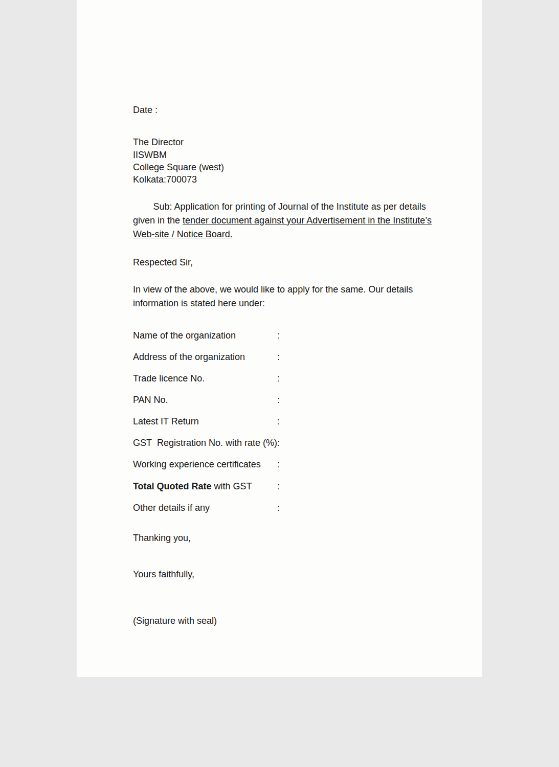Date :
The Director
IISWBM
College Square (west)
Kolkata:700073
Sub: Application for printing of Journal of the Institute as per details given in the tender document against your Advertisement in the Institute’s Web-site / Notice Board.
Respected Sir,
In view of the above, we would like to apply for the same. Our details information is stated here under:
| Name of the organization | : | |
| Address of the organization | : | |
| Trade licence No. | : | |
| PAN No. | : | |
| Latest IT Return | : | |
| GST Registration No. with rate (%) | : | |
| Working experience certificates | : | |
| Total Quoted Rate with GST | : | |
| Other details if any | : | |
Thanking you,
Yours faithfully,
(Signature with seal)